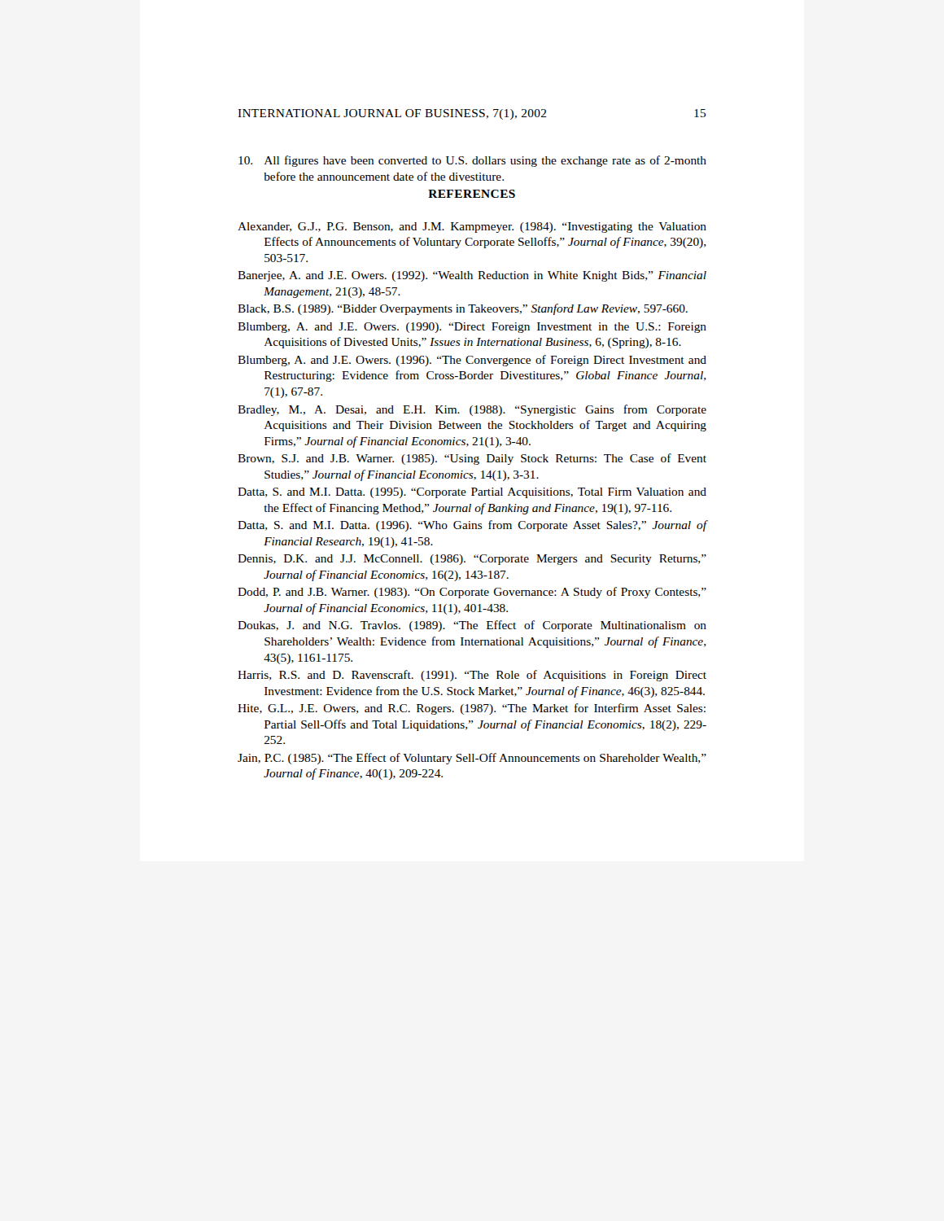International Journal of Business, 7(1), 2002 15
10. All figures have been converted to U.S. dollars using the exchange rate as of 2-month before the announcement date of the divestiture.
References
Alexander, G.J., P.G. Benson, and J.M. Kampmeyer. (1984). “Investigating the Valuation Effects of Announcements of Voluntary Corporate Selloffs,” Journal of Finance, 39(20), 503-517.
Banerjee, A. and J.E. Owers. (1992). “Wealth Reduction in White Knight Bids,” Financial Management, 21(3), 48-57.
Black, B.S. (1989). “Bidder Overpayments in Takeovers,” Stanford Law Review, 597-660.
Blumberg, A. and J.E. Owers. (1990). “Direct Foreign Investment in the U.S.: Foreign Acquisitions of Divested Units,” Issues in International Business, 6, (Spring), 8-16.
Blumberg, A. and J.E. Owers. (1996). “The Convergence of Foreign Direct Investment and Restructuring: Evidence from Cross-Border Divestitures,” Global Finance Journal, 7(1), 67-87.
Bradley, M., A. Desai, and E.H. Kim. (1988). “Synergistic Gains from Corporate Acquisitions and Their Division Between the Stockholders of Target and Acquiring Firms,” Journal of Financial Economics, 21(1), 3-40.
Brown, S.J. and J.B. Warner. (1985). “Using Daily Stock Returns: The Case of Event Studies,” Journal of Financial Economics, 14(1), 3-31.
Datta, S. and M.I. Datta. (1995). “Corporate Partial Acquisitions, Total Firm Valuation and the Effect of Financing Method,” Journal of Banking and Finance, 19(1), 97-116.
Datta, S. and M.I. Datta. (1996). “Who Gains from Corporate Asset Sales?,” Journal of Financial Research, 19(1), 41-58.
Dennis, D.K. and J.J. McConnell. (1986). “Corporate Mergers and Security Returns,” Journal of Financial Economics, 16(2), 143-187.
Dodd, P. and J.B. Warner. (1983). “On Corporate Governance: A Study of Proxy Contests,” Journal of Financial Economics, 11(1), 401-438.
Doukas, J. and N.G. Travlos. (1989). “The Effect of Corporate Multinationalism on Shareholders’ Wealth: Evidence from International Acquisitions,” Journal of Finance, 43(5), 1161-1175.
Harris, R.S. and D. Ravenscraft. (1991). “The Role of Acquisitions in Foreign Direct Investment: Evidence from the U.S. Stock Market,” Journal of Finance, 46(3), 825-844.
Hite, G.L., J.E. Owers, and R.C. Rogers. (1987). “The Market for Interfirm Asset Sales: Partial Sell-Offs and Total Liquidations,” Journal of Financial Economics, 18(2), 229-252.
Jain, P.C. (1985). “The Effect of Voluntary Sell-Off Announcements on Shareholder Wealth,” Journal of Finance, 40(1), 209-224.